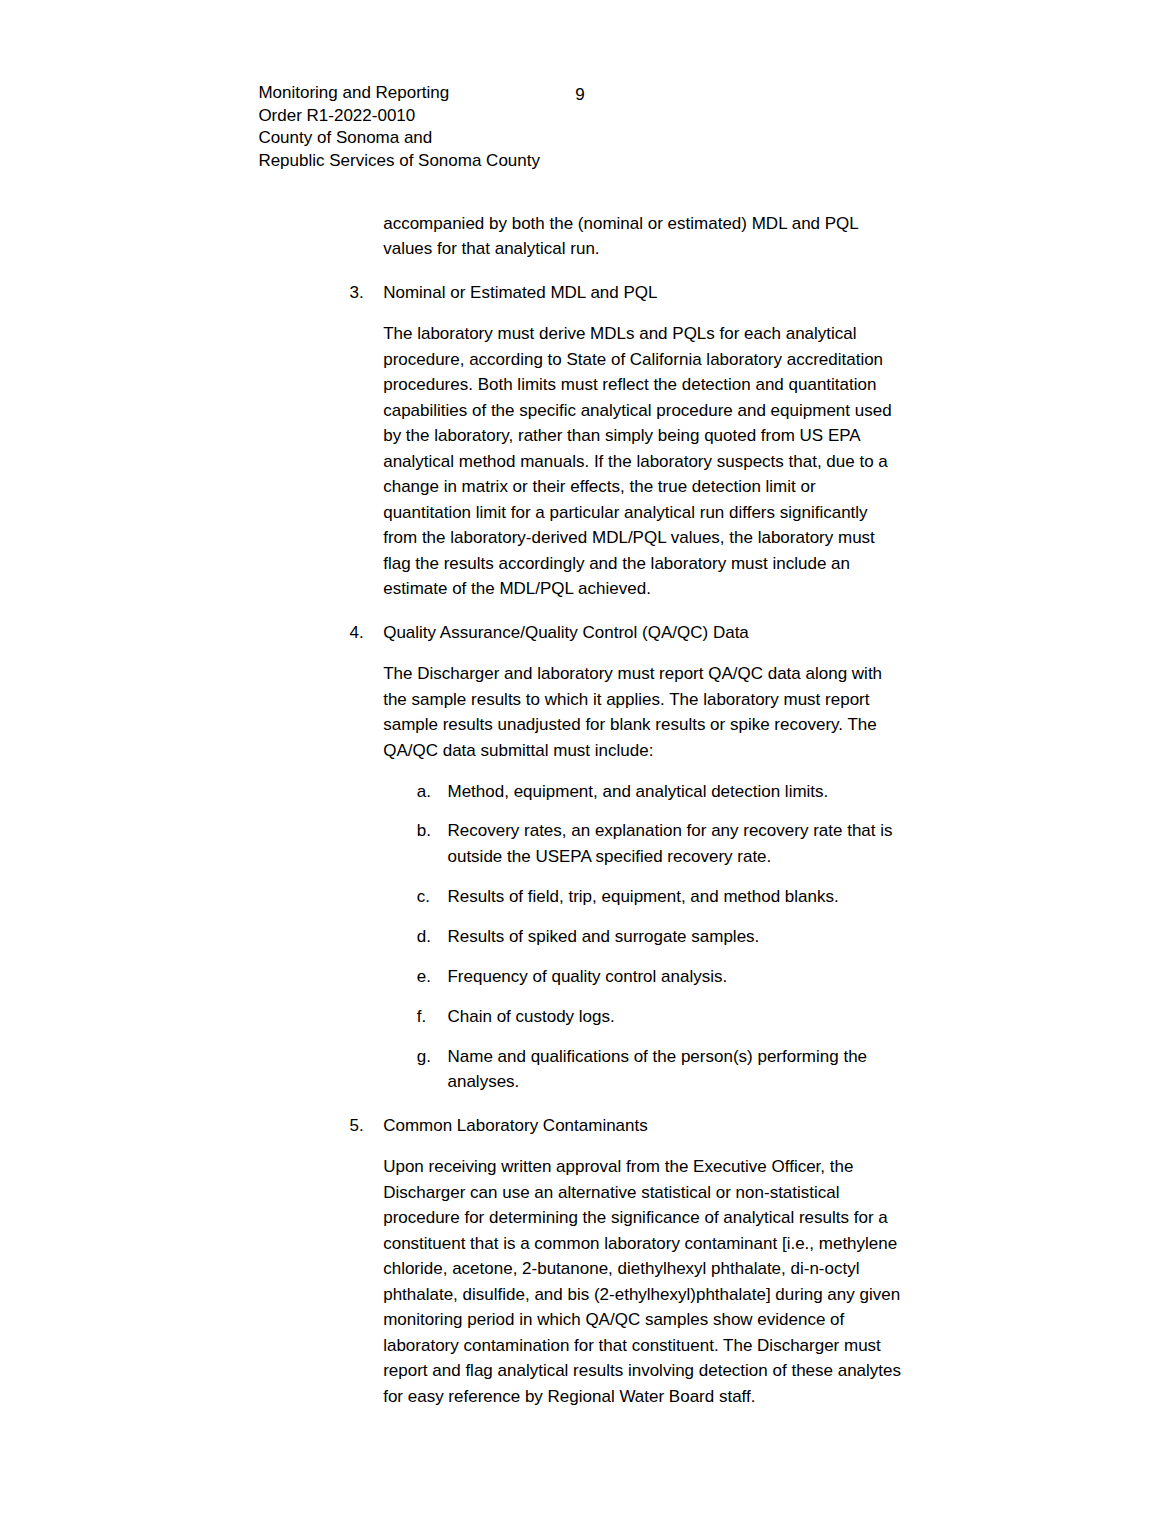9
Monitoring and Reporting
Order R1-2022-0010
County of Sonoma and
Republic Services of Sonoma County
accompanied by both the (nominal or estimated) MDL and PQL values for that analytical run.
3.
Nominal or Estimated MDL and PQL
The laboratory must derive MDLs and PQLs for each analytical procedure, according to State of California laboratory accreditation procedures. Both limits must reflect the detection and quantitation capabilities of the specific analytical procedure and equipment used by the laboratory, rather than simply being quoted from US EPA analytical method manuals. If the laboratory suspects that, due to a change in matrix or their effects, the true detection limit or quantitation limit for a particular analytical run differs significantly from the laboratory-derived MDL/PQL values, the laboratory must flag the results accordingly and the laboratory must include an estimate of the MDL/PQL achieved.
4.
Quality Assurance/Quality Control (QA/QC) Data
The Discharger and laboratory must report QA/QC data along with the sample results to which it applies. The laboratory must report sample results unadjusted for blank results or spike recovery. The QA/QC data submittal must include:
a. Method, equipment, and analytical detection limits.
b. Recovery rates, an explanation for any recovery rate that is outside the USEPA specified recovery rate.
c. Results of field, trip, equipment, and method blanks.
d. Results of spiked and surrogate samples.
e. Frequency of quality control analysis.
f. Chain of custody logs.
g. Name and qualifications of the person(s) performing the analyses.
5.
Common Laboratory Contaminants
Upon receiving written approval from the Executive Officer, the Discharger can use an alternative statistical or non-statistical procedure for determining the significance of analytical results for a constituent that is a common laboratory contaminant [i.e., methylene chloride, acetone, 2-butanone, diethylhexyl phthalate, di-n-octyl phthalate, disulfide, and bis (2-ethylhexyl)phthalate] during any given monitoring period in which QA/QC samples show evidence of laboratory contamination for that constituent. The Discharger must report and flag analytical results involving detection of these analytes for easy reference by Regional Water Board staff.